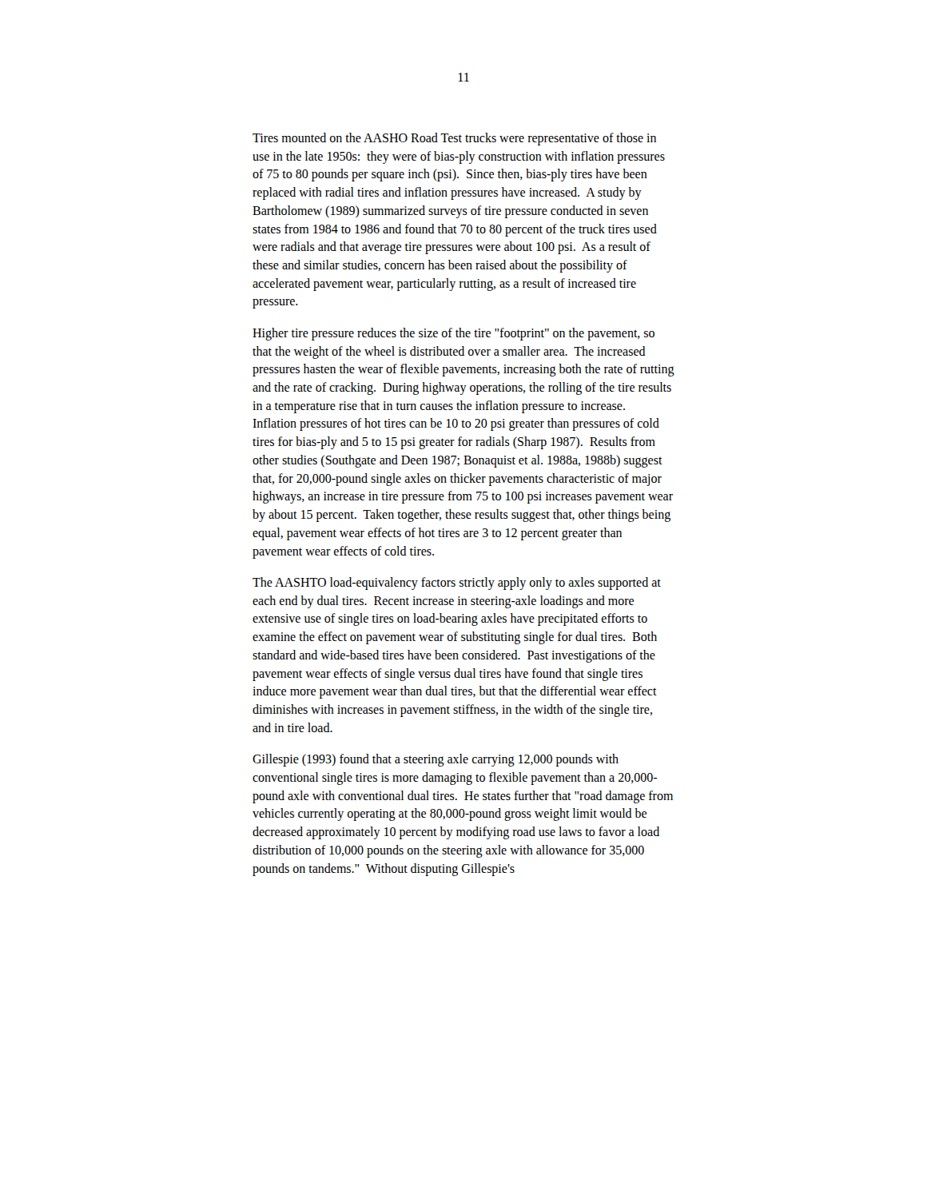11
Tires mounted on the AASHO Road Test trucks were representative of those in use in the late 1950s: they were of bias-ply construction with inflation pressures of 75 to 80 pounds per square inch (psi). Since then, bias-ply tires have been replaced with radial tires and inflation pressures have increased. A study by Bartholomew (1989) summarized surveys of tire pressure conducted in seven states from 1984 to 1986 and found that 70 to 80 percent of the truck tires used were radials and that average tire pressures were about 100 psi. As a result of these and similar studies, concern has been raised about the possibility of accelerated pavement wear, particularly rutting, as a result of increased tire pressure.
Higher tire pressure reduces the size of the tire "footprint" on the pavement, so that the weight of the wheel is distributed over a smaller area. The increased pressures hasten the wear of flexible pavements, increasing both the rate of rutting and the rate of cracking. During highway operations, the rolling of the tire results in a temperature rise that in turn causes the inflation pressure to increase. Inflation pressures of hot tires can be 10 to 20 psi greater than pressures of cold tires for bias-ply and 5 to 15 psi greater for radials (Sharp 1987). Results from other studies (Southgate and Deen 1987; Bonaquist et al. 1988a, 1988b) suggest that, for 20,000-pound single axles on thicker pavements characteristic of major highways, an increase in tire pressure from 75 to 100 psi increases pavement wear by about 15 percent. Taken together, these results suggest that, other things being equal, pavement wear effects of hot tires are 3 to 12 percent greater than pavement wear effects of cold tires.
The AASHTO load-equivalency factors strictly apply only to axles supported at each end by dual tires. Recent increase in steering-axle loadings and more extensive use of single tires on load-bearing axles have precipitated efforts to examine the effect on pavement wear of substituting single for dual tires. Both standard and wide-based tires have been considered. Past investigations of the pavement wear effects of single versus dual tires have found that single tires induce more pavement wear than dual tires, but that the differential wear effect diminishes with increases in pavement stiffness, in the width of the single tire, and in tire load.
Gillespie (1993) found that a steering axle carrying 12,000 pounds with conventional single tires is more damaging to flexible pavement than a 20,000-pound axle with conventional dual tires. He states further that "road damage from vehicles currently operating at the 80,000-pound gross weight limit would be decreased approximately 10 percent by modifying road use laws to favor a load distribution of 10,000 pounds on the steering axle with allowance for 35,000 pounds on tandems." Without disputing Gillespie's